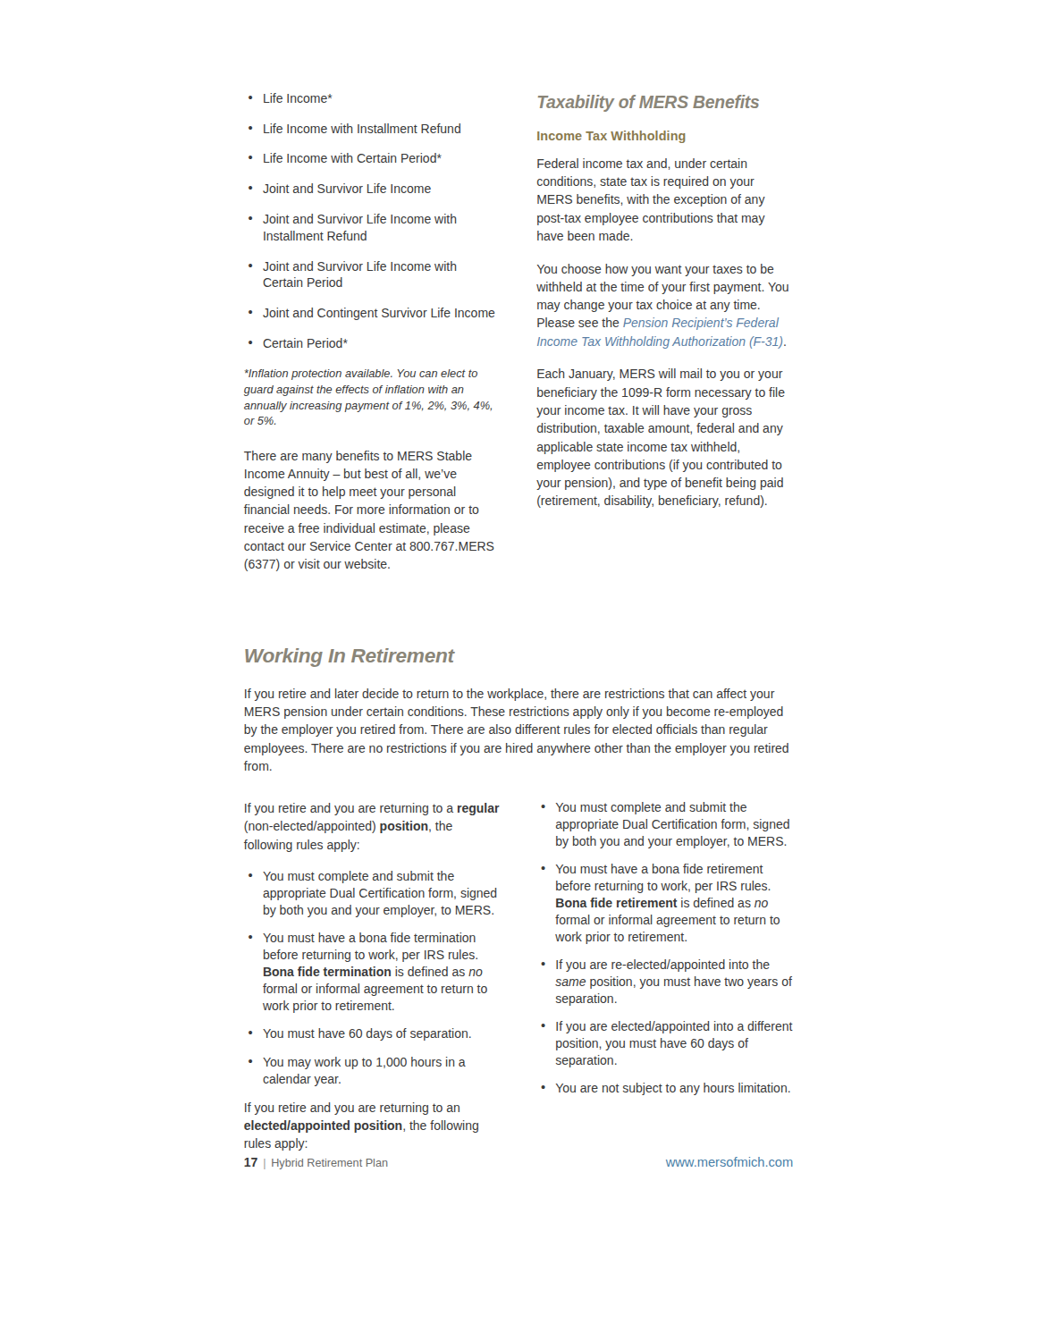Life Income*
Life Income with Installment Refund
Life Income with Certain Period*
Joint and Survivor Life Income
Joint and Survivor Life Income with Installment Refund
Joint and Survivor Life Income with Certain Period
Joint and Contingent Survivor Life Income
Certain Period*
*Inflation protection available. You can elect to guard against the effects of inflation with an annually increasing payment of 1%, 2%, 3%, 4%, or 5%.
There are many benefits to MERS Stable Income Annuity – but best of all, we’ve designed it to help meet your personal financial needs. For more information or to receive a free individual estimate, please contact our Service Center at 800.767.MERS (6377) or visit our website.
Taxability of MERS Benefits
Income Tax Withholding
Federal income tax and, under certain conditions, state tax is required on your MERS benefits, with the exception of any post-tax employee contributions that may have been made.
You choose how you want your taxes to be withheld at the time of your first payment. You may change your tax choice at any time. Please see the Pension Recipient’s Federal Income Tax Withholding Authorization (F-31).
Each January, MERS will mail to you or your beneficiary the 1099-R form necessary to file your income tax. It will have your gross distribution, taxable amount, federal and any applicable state income tax withheld, employee contributions (if you contributed to your pension), and type of benefit being paid (retirement, disability, beneficiary, refund).
Working In Retirement
If you retire and later decide to return to the workplace, there are restrictions that can affect your MERS pension under certain conditions. These restrictions apply only if you become re-employed by the employer you retired from. There are also different rules for elected officials than regular employees. There are no restrictions if you are hired anywhere other than the employer you retired from.
If you retire and you are returning to a regular (non-elected/appointed) position, the following rules apply:
You must complete and submit the appropriate Dual Certification form, signed by both you and your employer, to MERS.
You must have a bona fide termination before returning to work, per IRS rules. Bona fide termination is defined as no formal or informal agreement to return to work prior to retirement.
You must have 60 days of separation.
You may work up to 1,000 hours in a calendar year.
If you retire and you are returning to an elected/appointed position, the following rules apply:
You must complete and submit the appropriate Dual Certification form, signed by both you and your employer, to MERS.
You must have a bona fide retirement before returning to work, per IRS rules. Bona fide retirement is defined as no formal or informal agreement to return to work prior to retirement.
If you are re-elected/appointed into the same position, you must have two years of separation.
If you are elected/appointed into a different position, you must have 60 days of separation.
You are not subject to any hours limitation.
17|Hybrid Retirement Plan
www.mersofmich.com